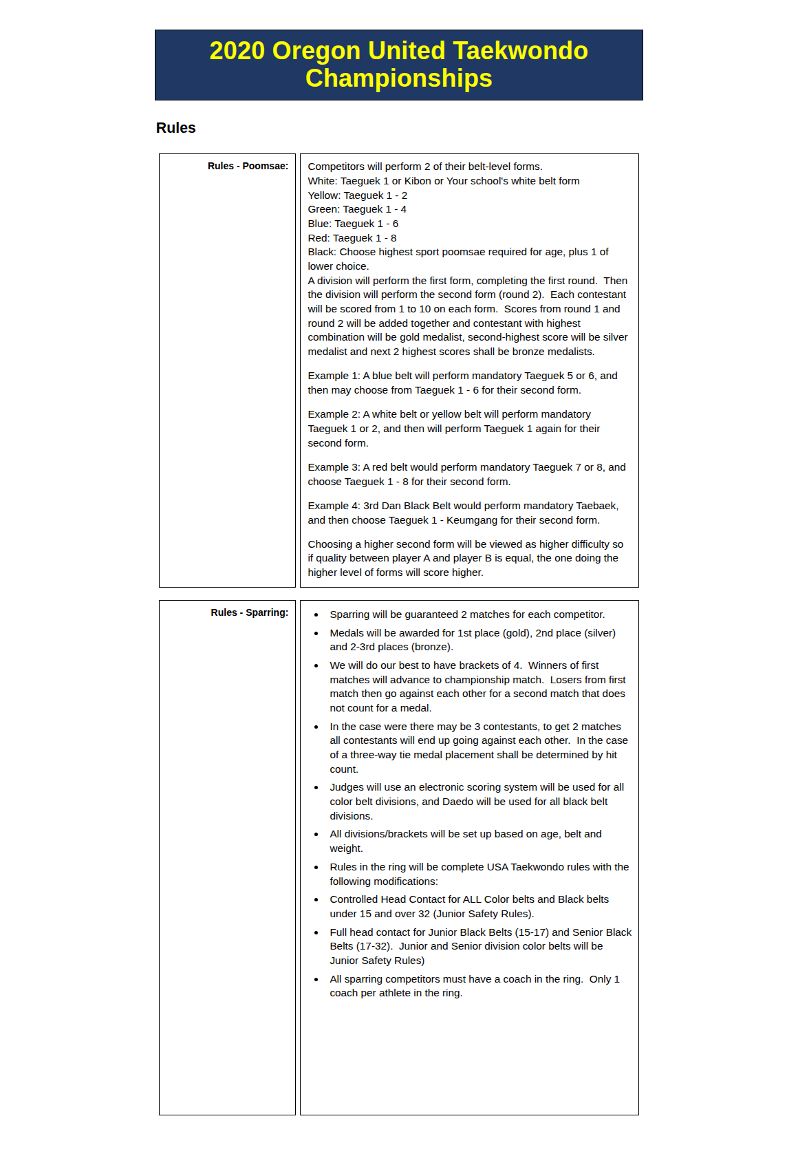2020 Oregon United Taekwondo Championships
Rules
| Rules - Poomsae: | Competitors will perform 2 of their belt-level forms. White: Taeguek 1 or Kibon or Your school's white belt form Yellow: Taeguek 1 - 2 Green: Taeguek 1 - 4 Blue: Taeguek 1 - 6 Red: Taeguek 1 - 8 Black: Choose highest sport poomsae required for age, plus 1 of lower choice. A division will perform the first form, completing the first round. Then the division will perform the second form (round 2). Each contestant will be scored from 1 to 10 on each form. Scores from round 1 and round 2 will be added together and contestant with highest combination will be gold medalist, second-highest score will be silver medalist and next 2 highest scores shall be bronze medalists. Example 1: A blue belt will perform mandatory Taeguek 5 or 6, and then may choose from Taeguek 1 - 6 for their second form. Example 2: A white belt or yellow belt will perform mandatory Taeguek 1 or 2, and then will perform Taeguek 1 again for their second form. Example 3: A red belt would perform mandatory Taeguek 7 or 8, and choose Taeguek 1 - 8 for their second form. Example 4: 3rd Dan Black Belt would perform mandatory Taebaek, and then choose Taeguek 1 - Keumgang for their second form. Choosing a higher second form will be viewed as higher difficulty so if quality between player A and player B is equal, the one doing the higher level of forms will score higher. |
| Rules - Sparring: | Sparring will be guaranteed 2 matches for each competitor. Medals will be awarded for 1st place (gold), 2nd place (silver) and 2-3rd places (bronze). We will do our best to have brackets of 4. Winners of first matches will advance to championship match. Losers from first match then go against each other for a second match that does not count for a medal. In the case were there may be 3 contestants, to get 2 matches all contestants will end up going against each other. In the case of a three-way tie medal placement shall be determined by hit count. Judges will use an electronic scoring system will be used for all color belt divisions, and Daedo will be used for all black belt divisions. All divisions/brackets will be set up based on age, belt and weight. Rules in the ring will be complete USA Taekwondo rules with the following modifications: Controlled Head Contact for ALL Color belts and Black belts under 15 and over 32 (Junior Safety Rules). Full head contact for Junior Black Belts (15-17) and Senior Black Belts (17-32). Junior and Senior division color belts will be Junior Safety Rules) All sparring competitors must have a coach in the ring. Only 1 coach per athlete in the ring. |